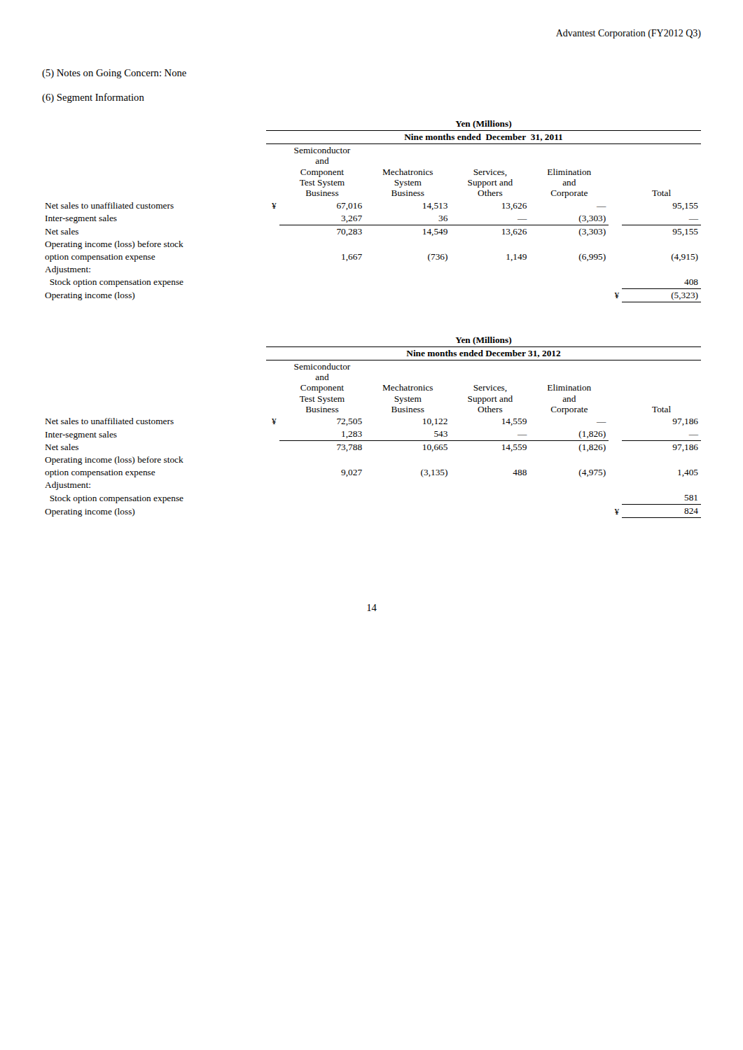Advantest Corporation (FY2012 Q3)
(5) Notes on Going Concern: None
(6) Segment Information
| | Yen (Millions) |
| | Nine months ended December 31, 2011 |
| | | Semiconductor and Component Test System Business | Mechatronics System Business | Services, Support and Others | Elimination and Corporate | | Total |
| Net sales to unaffiliated customers | ¥ | 67,016 | 14,513 | 13,626 | — | | 95,155 |
| Inter-segment sales | | 3,267 | 36 | — | (3,303) | | — |
| Net sales | | 70,283 | 14,549 | 13,626 | (3,303) | | 95,155 |
| Operating income (loss) before stock | | | | | | | |
| option compensation expense | | 1,667 | (736) | 1,149 | (6,995) | | (4,915) |
| Adjustment: | | | | | | | |
| Stock option compensation expense | | | | | | | 408 |
| Operating income (loss) | | | | | | ¥ | (5,323) |
| | Yen (Millions) |
| | Nine months ended December 31, 2012 |
| | | Semiconductor and Component Test System Business | Mechatronics System Business | Services, Support and Others | Elimination and Corporate | | Total |
| Net sales to unaffiliated customers | ¥ | 72,505 | 10,122 | 14,559 | — | | 97,186 |
| Inter-segment sales | | 1,283 | 543 | — | (1,826) | | — |
| Net sales | | 73,788 | 10,665 | 14,559 | (1,826) | | 97,186 |
| Operating income (loss) before stock | | | | | | | |
| option compensation expense | | 9,027 | (3,135) | 488 | (4,975) | | 1,405 |
| Adjustment: | | | | | | | |
| Stock option compensation expense | | | | | | | 581 |
| Operating income (loss) | | | | | | ¥ | 824 |
14